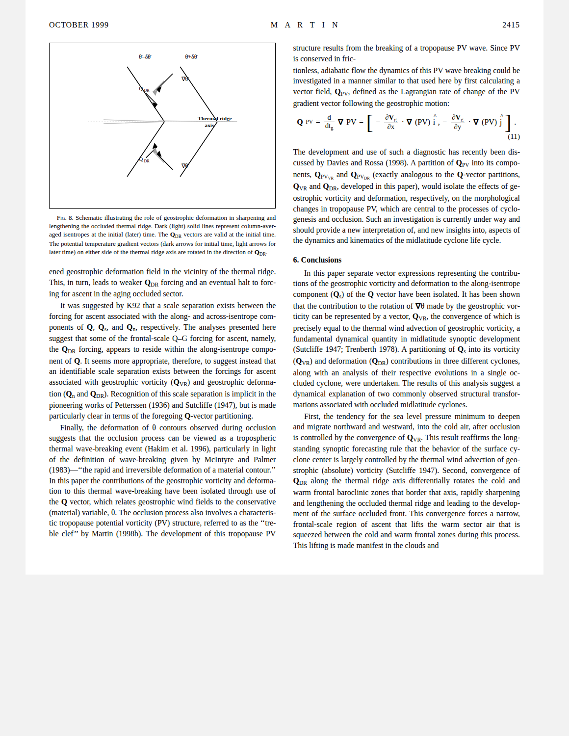October 1999 M A R T I N 2415
θ̄−δθ̄ θ̄+δθ̄ Thermal ridge axis Q DR Q DR ∇θ̄ ∇θ̄
Fig. 8. Schematic illustrating the role of geostrophic deformation in sharpening and lengthening the occluded thermal ridge. Dark (light) solid lines represent column-averaged isentropes at the initial (later) time. The QDR vectors are valid at the initial time. The potential temperature gradient vectors (dark arrows for initial time, light arrows for later time) on either side of the thermal ridge axis are rotated in the direction of QDR.
ened geostrophic deformation field in the vicinity of the thermal ridge. This, in turn, leads to weaker QDR forcing and an eventual halt to forcing for ascent in the aging occluded sector.
It was suggested by K92 that a scale separation exists between the forcing for ascent associated with the along- and across-isentrope components of Q, Qs, and Qn, respectively. The analyses presented here suggest that some of the frontal-scale Q–G forcing for ascent, namely, the QDR forcing, appears to reside within the along-isentrope component of Q. It seems more appropriate, therefore, to suggest instead that an identifiable scale separation exists between the forcings for ascent associated with geostrophic vorticity (QVR) and geostrophic deformation (Qn and QDR). Recognition of this scale separation is implicit in the pioneering works of Petterssen (1936) and Sutcliffe (1947), but is made particularly clear in terms of the foregoing Q-vector partitioning.
Finally, the deformation of θ contours observed during occlusion suggests that the occlusion process can be viewed as a tropospheric thermal wave-breaking event (Hakim et al. 1996), particularly in light of the definition of wave-breaking given by McIntyre and Palmer (1983)—‘‘the rapid and irreversible deformation of a material contour.’’ In this paper the contributions of the geostrophic vorticity and deformation to this thermal wave-breaking have been isolated through use of the Q vector, which relates geostrophic wind fields to the conservative (material) variable, θ. The occlusion process also involves a characteristic tropopause potential vorticity (PV) structure, referred to as the ‘‘treble clef’’ by Martin (1998b). The development of this tropopause PV structure results from the breaking of a tropopause PV wave. Since PV is conserved in fric-
tionless, adiabatic flow the dynamics of this PV wave breaking could be investigated in a manner similar to that used here by first calculating a vector field, QPV, defined as the Lagrangian rate of change of the PV gradient vector following the geostrophic motion:
QPV = ddtg ∇PV = [ − ∂Vg∂x · ∇(PV) i, − ∂Vg∂y · ∇(PV) j ] .
(11)
The development and use of such a diagnostic has recently been discussed by Davies and Rossa (1998). A partition of QPV into its components, QPVVR and QPVDR (exactly analogous to the Q-vector partitions, QVR and QDR, developed in this paper), would isolate the effects of geostrophic vorticity and deformation, respectively, on the morphological changes in tropopause PV, which are central to the processes of cyclogenesis and occlusion. Such an investigation is currently under way and should provide a new interpretation of, and new insights into, aspects of the dynamics and kinematics of the midlatitude cyclone life cycle.
6. Conclusions
In this paper separate vector expressions representing the contributions of the geostrophic vorticity and deformation to the along-isentrope component (Qs) of the Q vector have been isolated. It has been shown that the contribution to the rotation of ∇θ made by the geostrophic vorticity can be represented by a vector, QVR, the convergence of which is precisely equal to the thermal wind advection of geostrophic vorticity, a fundamental dynamical quantity in midlatitude synoptic development (Sutcliffe 1947; Trenberth 1978). A partitioning of Qs into its vorticity (QVR) and deformation (QDR) contributions in three different cyclones, along with an analysis of their respective evolutions in a single occluded cyclone, were undertaken. The results of this analysis suggest a dynamical explanation of two commonly observed structural transformations associated with occluded midlatitude cyclones.
First, the tendency for the sea level pressure minimum to deepen and migrate northward and westward, into the cold air, after occlusion is controlled by the convergence of QVR. This result reaffirms the long-standing synoptic forecasting rule that the behavior of the surface cyclone center is largely controlled by the thermal wind advection of geostrophic (absolute) vorticity (Sutcliffe 1947). Second, convergence of QDR along the thermal ridge axis differentially rotates the cold and warm frontal baroclinic zones that border that axis, rapidly sharpening and lengthening the occluded thermal ridge and leading to the development of the surface occluded front. This convergence forces a narrow, frontal-scale region of ascent that lifts the warm sector air that is squeezed between the cold and warm frontal zones during this process. This lifting is made manifest in the clouds and